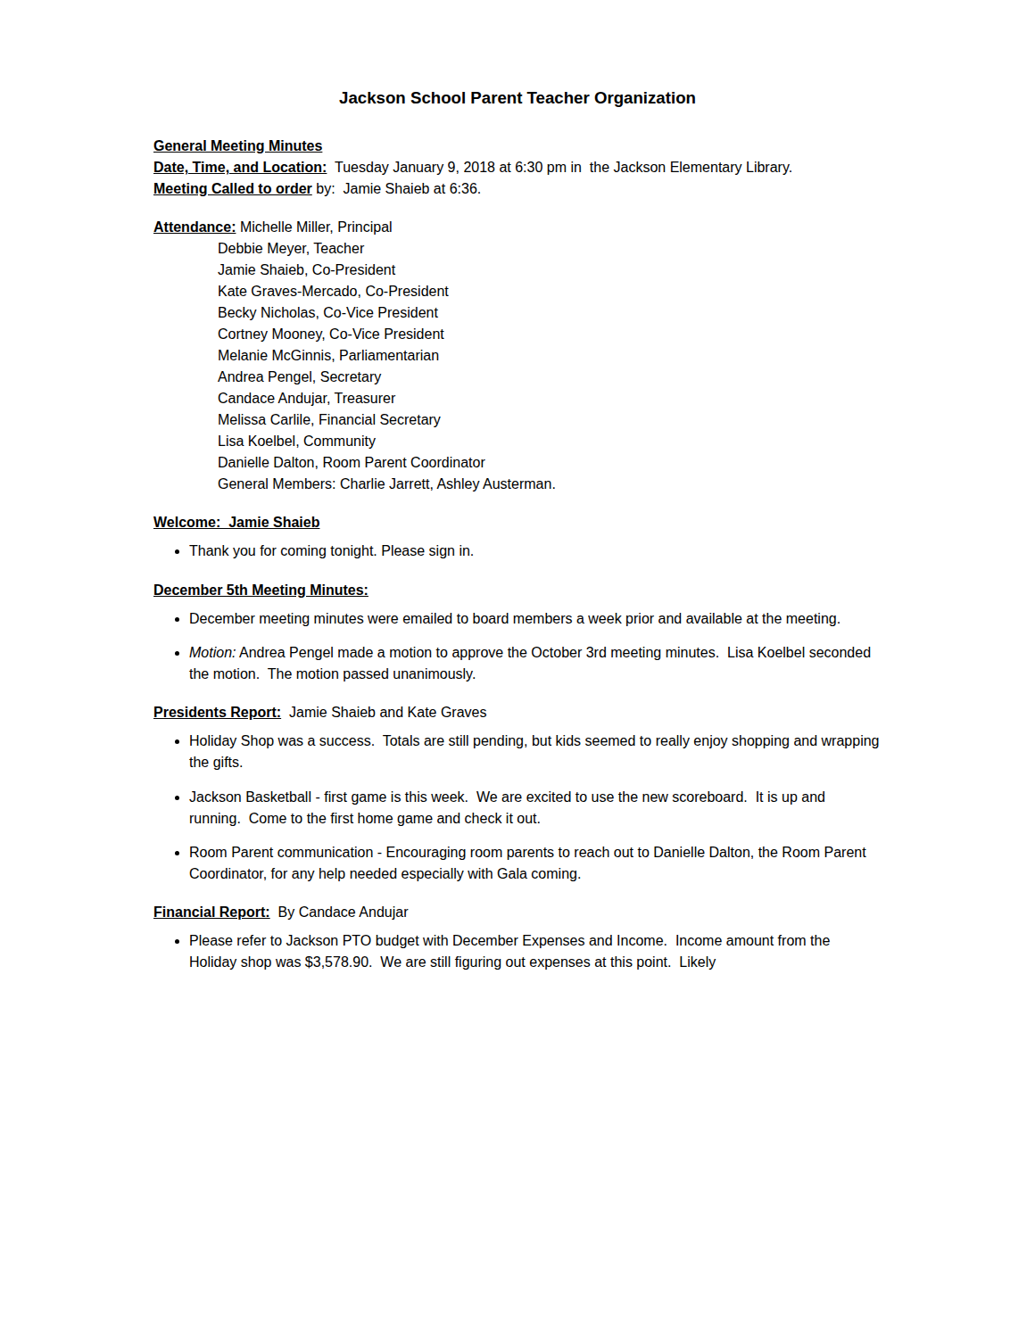Jackson School Parent Teacher Organization
General Meeting Minutes
Date, Time, and Location: Tuesday January 9, 2018 at 6:30 pm in the Jackson Elementary Library.
Meeting Called to order by: Jamie Shaieb at 6:36.
Attendance: Michelle Miller, Principal
Debbie Meyer, Teacher
Jamie Shaieb, Co-President
Kate Graves-Mercado, Co-President
Becky Nicholas, Co-Vice President
Cortney Mooney, Co-Vice President
Melanie McGinnis, Parliamentarian
Andrea Pengel, Secretary
Candace Andujar, Treasurer
Melissa Carlile, Financial Secretary
Lisa Koelbel, Community
Danielle Dalton, Room Parent Coordinator
General Members: Charlie Jarrett, Ashley Austerman.
Welcome: Jamie Shaieb
Thank you for coming tonight. Please sign in.
December 5th Meeting Minutes:
December meeting minutes were emailed to board members a week prior and available at the meeting.
Motion: Andrea Pengel made a motion to approve the October 3rd meeting minutes. Lisa Koelbel seconded the motion. The motion passed unanimously.
Presidents Report: Jamie Shaieb and Kate Graves
Holiday Shop was a success. Totals are still pending, but kids seemed to really enjoy shopping and wrapping the gifts.
Jackson Basketball - first game is this week. We are excited to use the new scoreboard. It is up and running. Come to the first home game and check it out.
Room Parent communication - Encouraging room parents to reach out to Danielle Dalton, the Room Parent Coordinator, for any help needed especially with Gala coming.
Financial Report: By Candace Andujar
Please refer to Jackson PTO budget with December Expenses and Income. Income amount from the Holiday shop was $3,578.90. We are still figuring out expenses at this point. Likely